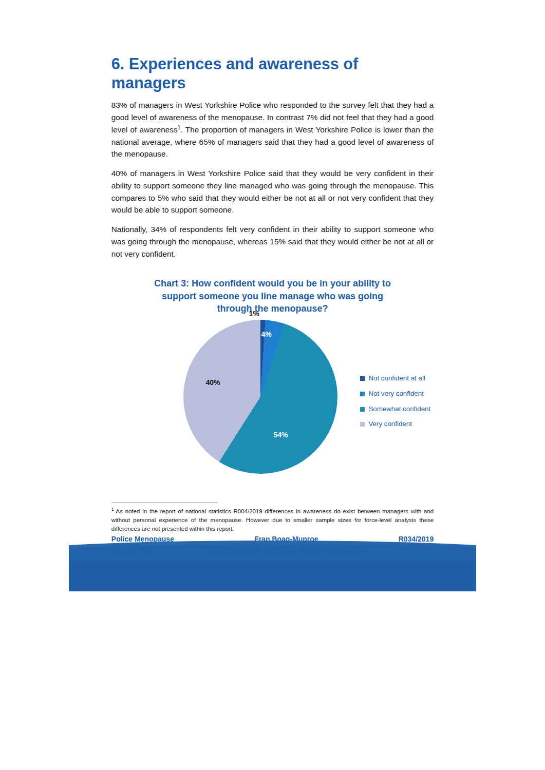6. Experiences and awareness of managers
83% of managers in West Yorkshire Police who responded to the survey felt that they had a good level of awareness of the menopause. In contrast 7% did not feel that they had a good level of awareness1. The proportion of managers in West Yorkshire Police is lower than the national average, where 65% of managers said that they had a good level of awareness of the menopause.
40% of managers in West Yorkshire Police said that they would be very confident in their ability to support someone they line managed who was going through the menopause. This compares to 5% who said that they would either be not at all or not very confident that they would be able to support someone.
Nationally, 34% of respondents felt very confident in their ability to support someone who was going through the menopause, whereas 15% said that they would either be not at all or not very confident.
Chart 3: How confident would you be in your ability to support someone you line manage who was going through the menopause?
1%
4%
54%
40%
Not confident at all
Not very confident
Somewhat confident
Very confident
1 As noted in the report of national statistics R004/2019 differences in awareness do exist between managers with and without personal experience of the menopause. However due to smaller sample sizes for force-level analysis these differences are not presented within this report.
Police Menopause
Survey 2018
Fran Boag-Munroe
PFEW Research and Policy Support Department
R034/2019
8